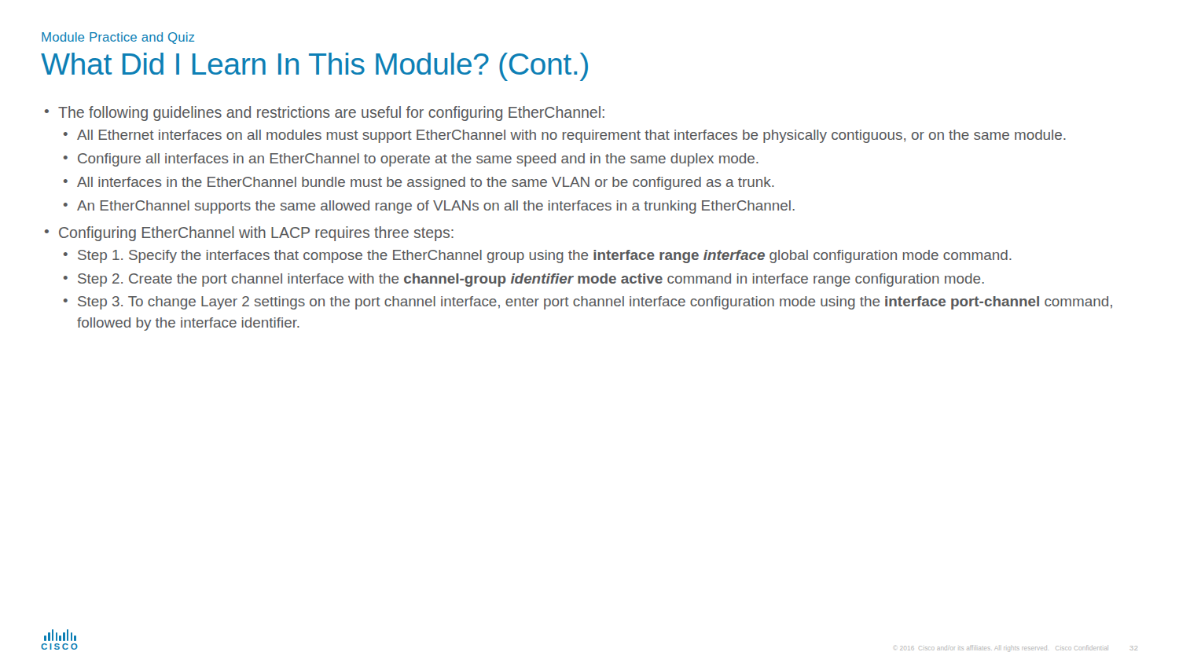Module Practice and Quiz
What Did I Learn In This Module? (Cont.)
The following guidelines and restrictions are useful for configuring EtherChannel:
All Ethernet interfaces on all modules must support EtherChannel with no requirement that interfaces be physically contiguous, or on the same module.
Configure all interfaces in an EtherChannel to operate at the same speed and in the same duplex mode.
All interfaces in the EtherChannel bundle must be assigned to the same VLAN or be configured as a trunk.
An EtherChannel supports the same allowed range of VLANs on all the interfaces in a trunking EtherChannel.
Configuring EtherChannel with LACP requires three steps:
Step 1. Specify the interfaces that compose the EtherChannel group using the interface range interface global configuration mode command.
Step 2. Create the port channel interface with the channel-group identifier mode active command in interface range configuration mode.
Step 3. To change Layer 2 settings on the port channel interface, enter port channel interface configuration mode using the interface port-channel command, followed by the interface identifier.
cisco
© 2016 Cisco and/or its affiliates. All rights reserved. Cisco Confidential 32